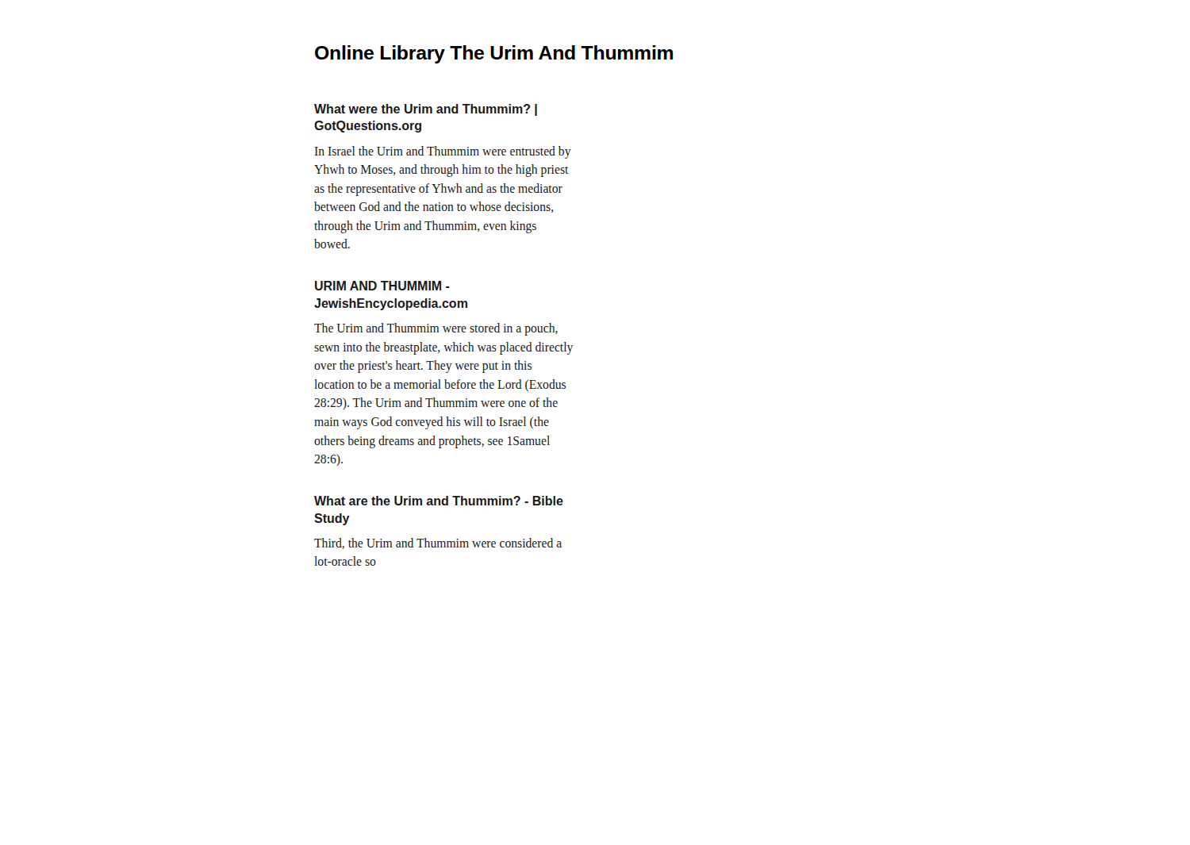Online Library The Urim And Thummim
What were the Urim and Thummim? | GotQuestions.org
In Israel the Urim and Thummim were entrusted by Yhwh to Moses, and through him to the high priest as the representative of Yhwh and as the mediator between God and the nation to whose decisions, through the Urim and Thummim, even kings bowed.
URIM AND THUMMIM - JewishEncyclopedia.com
The Urim and Thummim were stored in a pouch, sewn into the breastplate, which was placed directly over the priest's heart. They were put in this location to be a memorial before the Lord (Exodus 28:29). The Urim and Thummim were one of the main ways God conveyed his will to Israel (the others being dreams and prophets, see 1Samuel 28:6).
What are the Urim and Thummim? - Bible Study
Third, the Urim and Thummim were considered a lot-oracle so